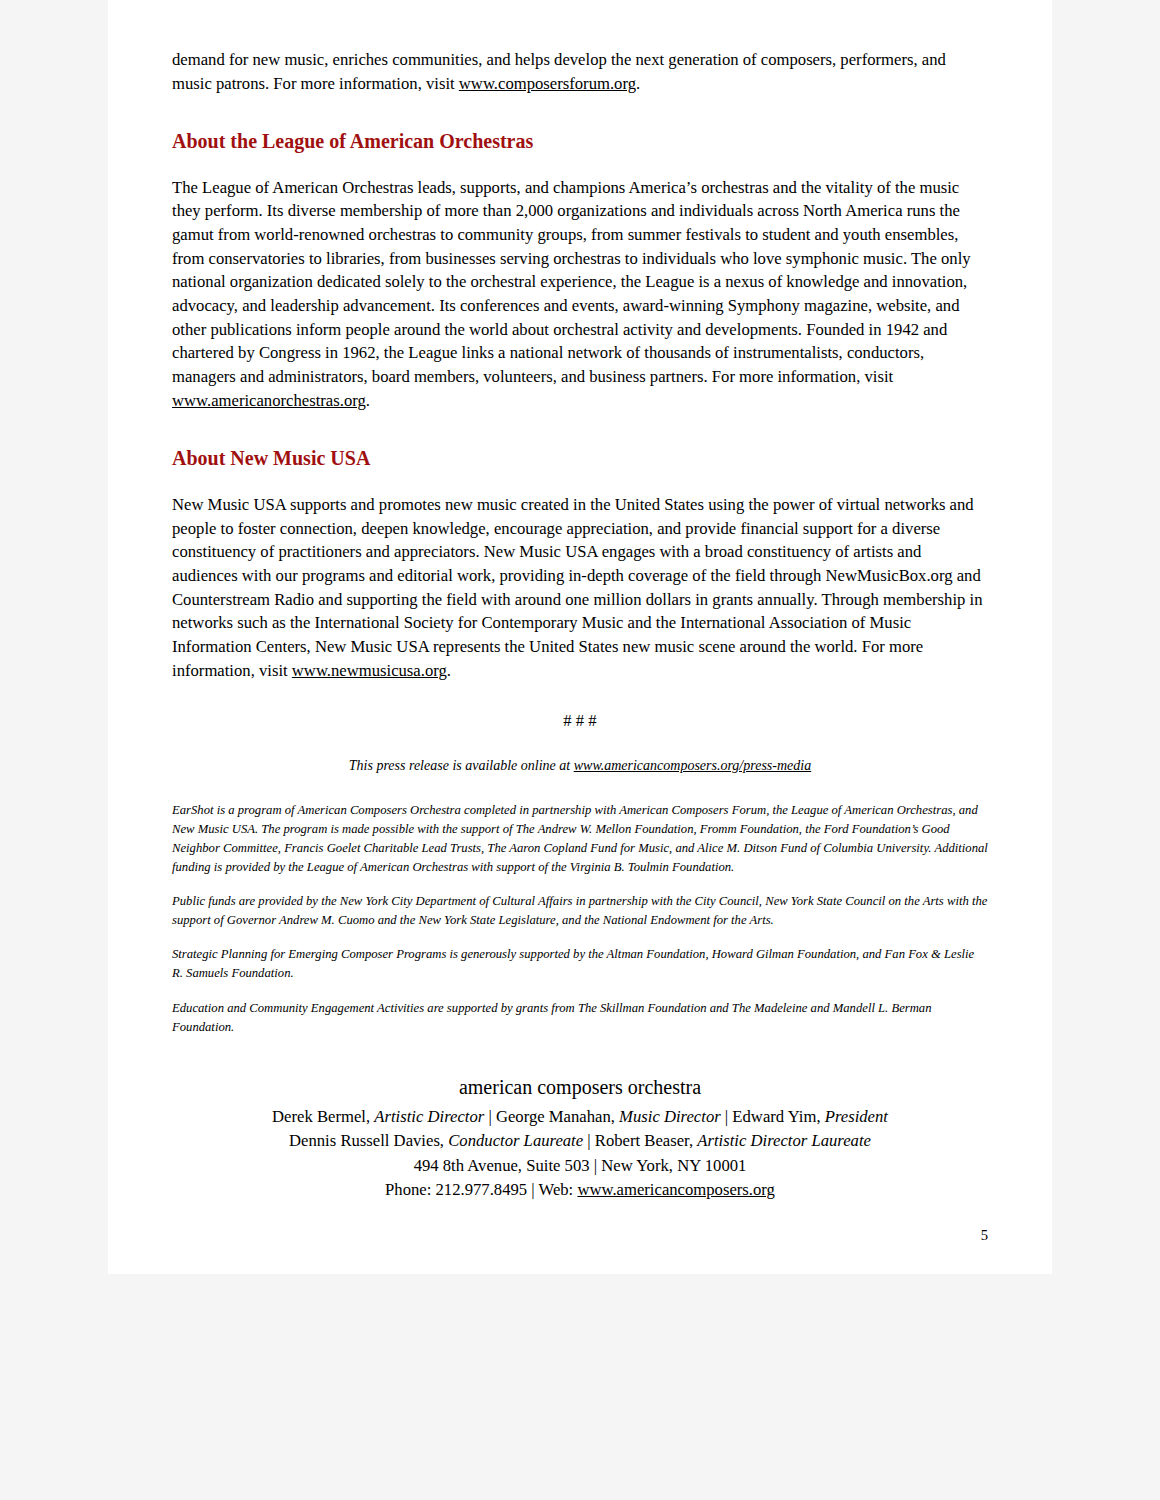demand for new music, enriches communities, and helps develop the next generation of composers, performers, and music patrons. For more information, visit www.composersforum.org.
About the League of American Orchestras
The League of American Orchestras leads, supports, and champions America’s orchestras and the vitality of the music they perform. Its diverse membership of more than 2,000 organizations and individuals across North America runs the gamut from world-renowned orchestras to community groups, from summer festivals to student and youth ensembles, from conservatories to libraries, from businesses serving orchestras to individuals who love symphonic music. The only national organization dedicated solely to the orchestral experience, the League is a nexus of knowledge and innovation, advocacy, and leadership advancement. Its conferences and events, award-winning Symphony magazine, website, and other publications inform people around the world about orchestral activity and developments. Founded in 1942 and chartered by Congress in 1962, the League links a national network of thousands of instrumentalists, conductors, managers and administrators, board members, volunteers, and business partners. For more information, visit www.americanorchestras.org.
About New Music USA
New Music USA supports and promotes new music created in the United States using the power of virtual networks and people to foster connection, deepen knowledge, encourage appreciation, and provide financial support for a diverse constituency of practitioners and appreciators. New Music USA engages with a broad constituency of artists and audiences with our programs and editorial work, providing in-depth coverage of the field through NewMusicBox.org and Counterstream Radio and supporting the field with around one million dollars in grants annually. Through membership in networks such as the International Society for Contemporary Music and the International Association of Music Information Centers, New Music USA represents the United States new music scene around the world. For more information, visit www.newmusicusa.org.
# # #
This press release is available online at www.americancomposers.org/press-media
EarShot is a program of American Composers Orchestra completed in partnership with American Composers Forum, the League of American Orchestras, and New Music USA. The program is made possible with the support of The Andrew W. Mellon Foundation, Fromm Foundation, the Ford Foundation’s Good Neighbor Committee, Francis Goelet Charitable Lead Trusts, The Aaron Copland Fund for Music, and Alice M. Ditson Fund of Columbia University. Additional funding is provided by the League of American Orchestras with support of the Virginia B. Toulmin Foundation.
Public funds are provided by the New York City Department of Cultural Affairs in partnership with the City Council, New York State Council on the Arts with the support of Governor Andrew M. Cuomo and the New York State Legislature, and the National Endowment for the Arts.
Strategic Planning for Emerging Composer Programs is generously supported by the Altman Foundation, Howard Gilman Foundation, and Fan Fox & Leslie R. Samuels Foundation.
Education and Community Engagement Activities are supported by grants from The Skillman Foundation and The Madeleine and Mandell L. Berman Foundation.
american composers orchestra
Derek Bermel, Artistic Director | George Manahan, Music Director | Edward Yim, President
Dennis Russell Davies, Conductor Laureate | Robert Beaser, Artistic Director Laureate
494 8th Avenue, Suite 503 | New York, NY 10001
Phone: 212.977.8495 | Web: www.americancomposers.org
5